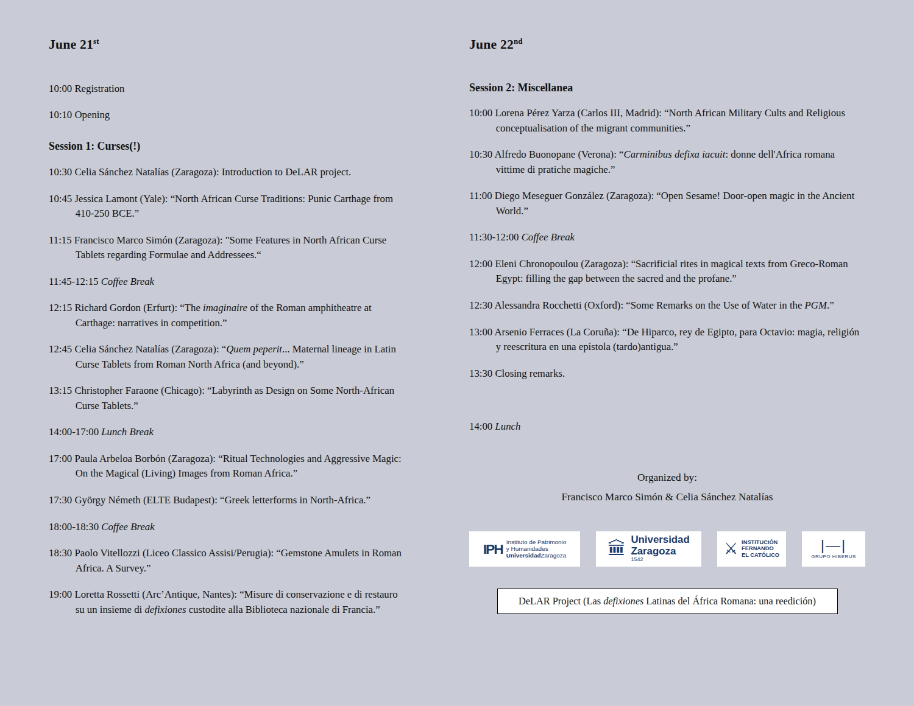June 21st
10:00 Registration
10:10 Opening
Session 1: Curses(!)
10:30 Celia Sánchez Natalías (Zaragoza): Introduction to DeLAR project.
10:45 Jessica Lamont (Yale): “North African Curse Traditions: Punic Carthage from 410-250 BCE.”
11:15 Francisco Marco Simón (Zaragoza): "Some Features in North African Curse Tablets regarding Formulae and Addressees.“
11:45-12:15 Coffee Break
12:15 Richard Gordon (Erfurt): “The imaginaire of the Roman amphitheatre at Carthage: narratives in competition.”
12:45 Celia Sánchez Natalías (Zaragoza): “Quem peperit... Maternal lineage in Latin Curse Tablets from Roman North Africa (and beyond).”
13:15 Christopher Faraone (Chicago): “Labyrinth as Design on Some North-African Curse Tablets.”
14:00-17:00 Lunch Break
17:00 Paula Arbeloa Borbón (Zaragoza): “Ritual Technologies and Aggressive Magic: On the Magical (Living) Images from Roman Africa.”
17:30 György Németh (ELTE Budapest): “Greek letterforms in North-Africa.”
18:00-18:30 Coffee Break
18:30 Paolo Vitellozzi (Liceo Classico Assisi/Perugia): “Gemstone Amulets in Roman Africa. A Survey.”
19:00 Loretta Rossetti (Arc’Antique, Nantes): “Misure di conservazione e di restauro su un insieme di defixiones custodite alla Biblioteca nazionale di Francia.”
June 22nd
Session 2: Miscellanea
10:00 Lorena Pérez Yarza (Carlos III, Madrid): “North African Military Cults and Religious conceptualisation of the migrant communities.”
10:30 Alfredo Buonopane (Verona): “Carminibus defixa iacuit: donne dell'Africa romana vittime di pratiche magiche.”
11:00 Diego Meseguer González (Zaragoza): “Open Sesame! Door-open magic in the Ancient World.”
11:30-12:00 Coffee Break
12:00 Eleni Chronopoulou (Zaragoza): “Sacrificial rites in magical texts from Greco-Roman Egypt: filling the gap between the sacred and the profane.”
12:30 Alessandra Rocchetti (Oxford): “Some Remarks on the Use of Water in the PGM.”
13:00 Arsenio Ferraces (La Coruña): “De Hiparco, rey de Egipto, para Octavio: magia, religión y reescritura en una epístola (tardo)antigua.”
13:30 Closing remarks.
14:00 Lunch
Organized by:
Francisco Marco Simón & Celia Sánchez Natalías
IPH Instituto de Patrimonio
y Humanidades
Universidad Zaragoza
🏛 Universidad Zaragoza 1542
⚔ INSTITUCIÓN
FERNANDO
EL CATÓLICO
|—| GRUPO HIBERUS
DeLAR Project (Las defixiones Latinas del África Romana: una reedición)